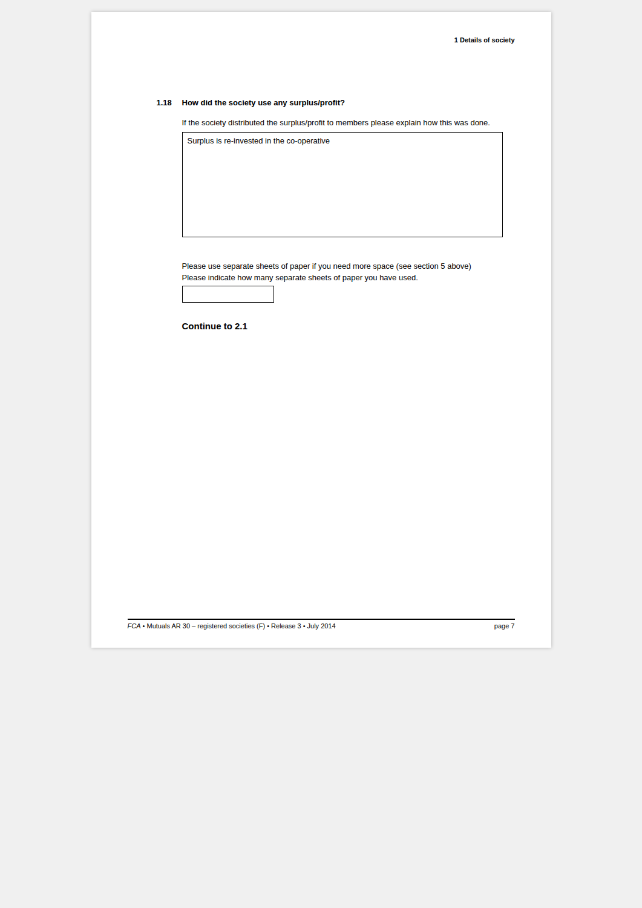1 Details of society
1.18 How did the society use any surplus/profit?
If the society distributed the surplus/profit to members please explain how this was done.
Surplus is re-invested in the co-operative
Please use separate sheets of paper if you need more space (see section 5 above)
Please indicate how many separate sheets of paper you have used.
Continue to 2.1
FCA • Mutuals AR 30 – registered societies (F) • Release 3 • July 2014 page 7